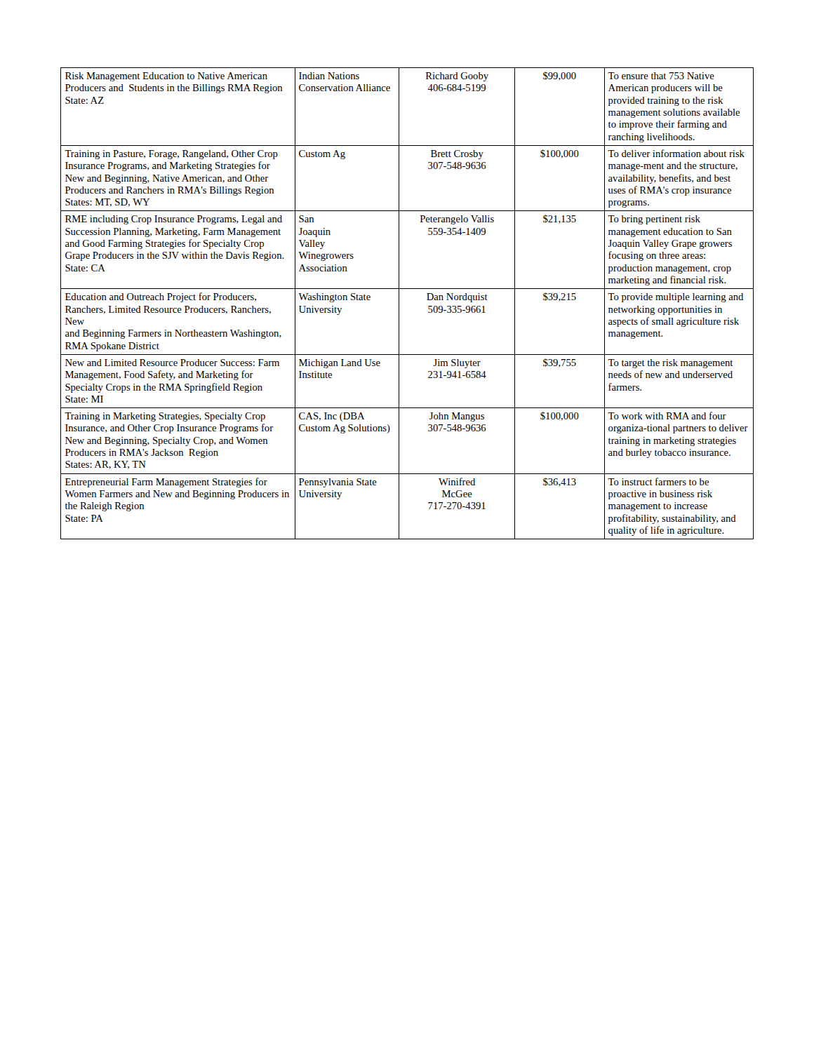| Risk Management Education to Native American Producers and Students in the Billings RMA Region State: AZ | Indian Nations Conservation Alliance | Richard Gooby 406-684-5199 | $99,000 | To ensure that 753 Native American producers will be provided training to the risk management solutions available to improve their farming and ranching livelihoods. |
| Training in Pasture, Forage, Rangeland, Other Crop Insurance Programs, and Marketing Strategies for New and Beginning, Native American, and Other Producers and Ranchers in RMA's Billings Region States: MT, SD, WY | Custom Ag | Brett Crosby 307-548-9636 | $100,000 | To deliver information about risk manage-ment and the structure, availability, benefits, and best uses of RMA's crop insurance programs. |
| RME including Crop Insurance Programs, Legal and Succession Planning, Marketing, Farm Management and Good Farming Strategies for Specialty Crop Grape Producers in the SJV within the Davis Region. State: CA | San Joaquin Valley Winegrowers Association | Peterangelo Vallis 559-354-1409 | $21,135 | To bring pertinent risk management education to San Joaquin Valley Grape growers focusing on three areas: production management, crop marketing and financial risk. |
| Education and Outreach Project for Producers, Ranchers, Limited Resource Producers, Ranchers, New and Beginning Farmers in Northeastern Washington, RMA Spokane District | Washington State University | Dan Nordquist 509-335-9661 | $39,215 | To provide multiple learning and networking opportunities in aspects of small agriculture risk management. |
| New and Limited Resource Producer Success: Farm Management, Food Safety, and Marketing for Specialty Crops in the RMA Springfield Region State: MI | Michigan Land Use Institute | Jim Sluyter 231-941-6584 | $39,755 | To target the risk management needs of new and underserved farmers. |
| Training in Marketing Strategies, Specialty Crop Insurance, and Other Crop Insurance Programs for New and Beginning, Specialty Crop, and Women Producers in RMA's Jackson Region States: AR, KY, TN | CAS, Inc (DBA Custom Ag Solutions) | John Mangus 307-548-9636 | $100,000 | To work with RMA and four organiza-tional partners to deliver training in marketing strategies and burley tobacco insurance. |
| Entrepreneurial Farm Management Strategies for Women Farmers and New and Beginning Producers in the Raleigh Region State: PA | Pennsylvania State University | Winifred McGee 717-270-4391 | $36,413 | To instruct farmers to be proactive in business risk management to increase profitability, sustainability, and quality of life in agriculture. |